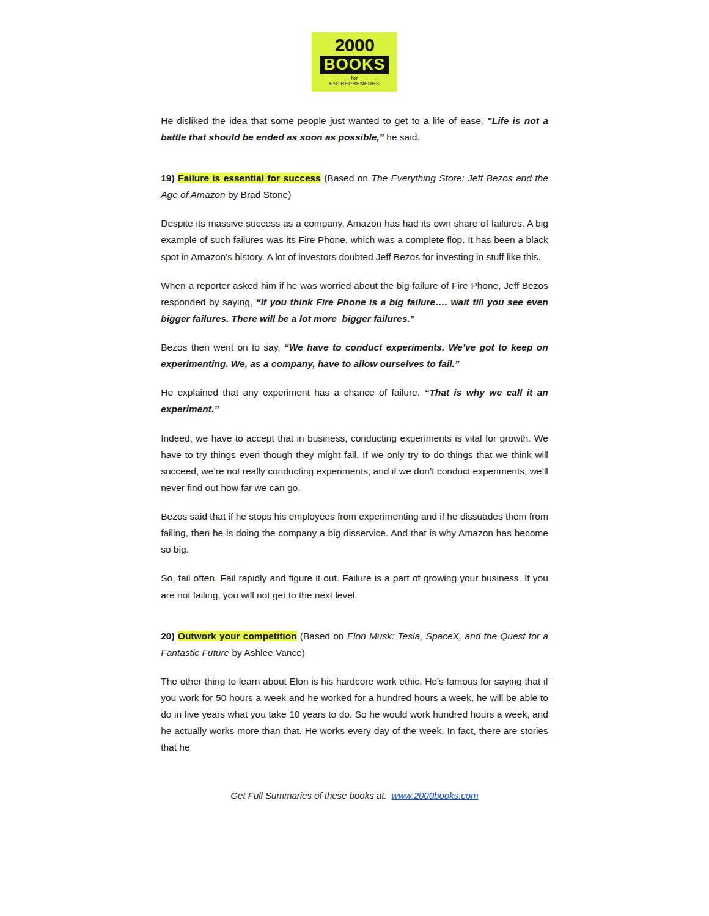2000 BOOKS for ENTREPRENEURS
He disliked the idea that some people just wanted to get to a life of ease. "Life is not a battle that should be ended as soon as possible," he said.
19) Failure is essential for success (Based on The Everything Store: Jeff Bezos and the Age of Amazon by Brad Stone)
Despite its massive success as a company, Amazon has had its own share of failures. A big example of such failures was its Fire Phone, which was a complete flop. It has been a black spot in Amazon's history. A lot of investors doubted Jeff Bezos for investing in stuff like this.
When a reporter asked him if he was worried about the big failure of Fire Phone, Jeff Bezos responded by saying, “If you think Fire Phone is a big failure…. wait till you see even bigger failures. There will be a lot more bigger failures.”
Bezos then went on to say, “We have to conduct experiments. We’ve got to keep on experimenting. We, as a company, have to allow ourselves to fail.”
He explained that any experiment has a chance of failure. “That is why we call it an experiment.”
Indeed, we have to accept that in business, conducting experiments is vital for growth. We have to try things even though they might fail. If we only try to do things that we think will succeed, we’re not really conducting experiments, and if we don’t conduct experiments, we’ll never find out how far we can go.
Bezos said that if he stops his employees from experimenting and if he dissuades them from failing, then he is doing the company a big disservice. And that is why Amazon has become so big.
So, fail often. Fail rapidly and figure it out. Failure is a part of growing your business. If you are not failing, you will not get to the next level.
20) Outwork your competition (Based on Elon Musk: Tesla, SpaceX, and the Quest for a Fantastic Future by Ashlee Vance)
The other thing to learn about Elon is his hardcore work ethic. He's famous for saying that if you work for 50 hours a week and he worked for a hundred hours a week, he will be able to do in five years what you take 10 years to do. So he would work hundred hours a week, and he actually works more than that. He works every day of the week. In fact, there are stories that he
Get Full Summaries of these books at: www.2000books.com